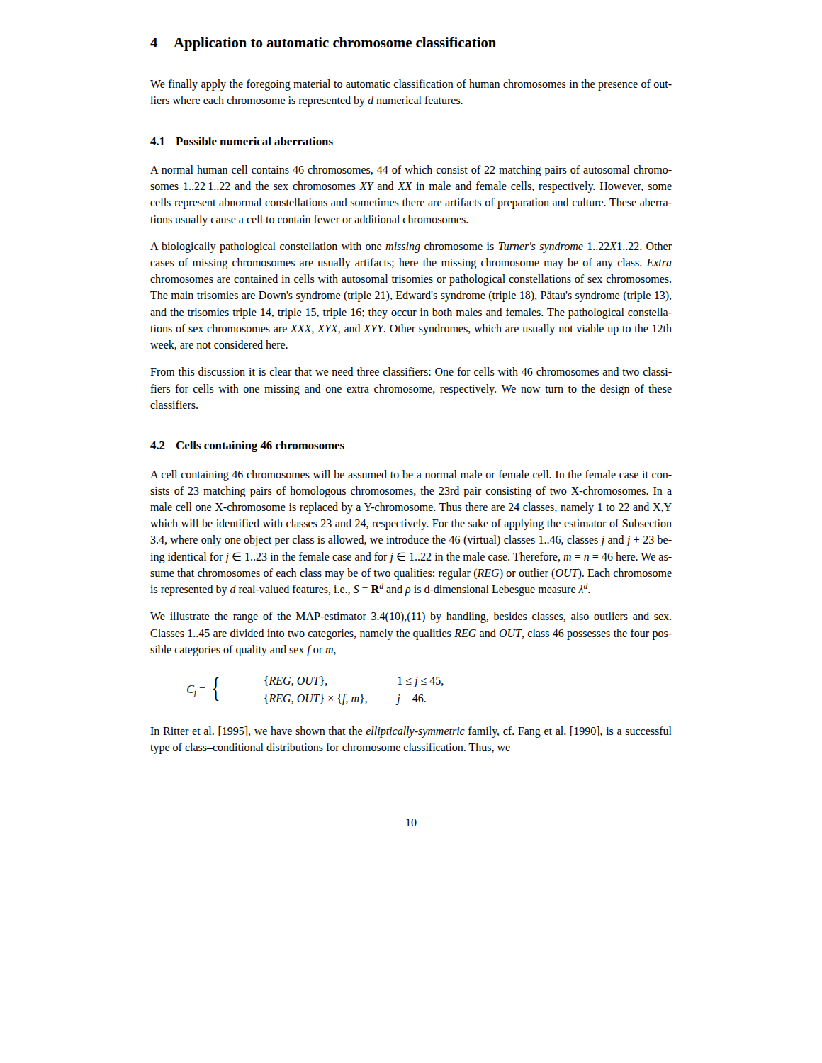4 Application to automatic chromosome classification
We finally apply the foregoing material to automatic classification of human chromosomes in the presence of outliers where each chromosome is represented by d numerical features.
4.1 Possible numerical aberrations
A normal human cell contains 46 chromosomes, 44 of which consist of 22 matching pairs of autosomal chromosomes 1..22 1..22 and the sex chromosomes XY and XX in male and female cells, respectively. However, some cells represent abnormal constellations and sometimes there are artifacts of preparation and culture. These aberrations usually cause a cell to contain fewer or additional chromosomes.
A biologically pathological constellation with one missing chromosome is Turner's syndrome 1..22X1..22. Other cases of missing chromosomes are usually artifacts; here the missing chromosome may be of any class. Extra chromosomes are contained in cells with autosomal trisomies or pathological constellations of sex chromosomes. The main trisomies are Down's syndrome (triple 21), Edward's syndrome (triple 18), Pätau's syndrome (triple 13), and the trisomies triple 14, triple 15, triple 16; they occur in both males and females. The pathological constellations of sex chromosomes are XXX, XYX, and XYY. Other syndromes, which are usually not viable up to the 12th week, are not considered here.
From this discussion it is clear that we need three classifiers: One for cells with 46 chromosomes and two classifiers for cells with one missing and one extra chromosome, respectively. We now turn to the design of these classifiers.
4.2 Cells containing 46 chromosomes
A cell containing 46 chromosomes will be assumed to be a normal male or female cell. In the female case it consists of 23 matching pairs of homologous chromosomes, the 23rd pair consisting of two X-chromosomes. In a male cell one X-chromosome is replaced by a Y-chromosome. Thus there are 24 classes, namely 1 to 22 and X,Y which will be identified with classes 23 and 24, respectively. For the sake of applying the estimator of Subsection 3.4, where only one object per class is allowed, we introduce the 46 (virtual) classes 1..46, classes j and j + 23 being identical for j ∈ 1..23 in the female case and for j ∈ 1..22 in the male case. Therefore, m = n = 46 here. We assume that chromosomes of each class may be of two qualities: regular (REG) or outlier (OUT). Each chromosome is represented by d real-valued features, i.e., S = Rd and ρ is d-dimensional Lebesgue measure λd.
We illustrate the range of the MAP-estimator 3.4(10),(11) by handling, besides classes, also outliers and sex. Classes 1..45 are divided into two categories, namely the qualities REG and OUT, class 46 possesses the four possible categories of quality and sex f or m,
| C j = | { | / { REG , OUT }, / 1 ≤ j ≤ 45, / / { REG , OUT } × { f , m }, / j = 46. / |
In Ritter et al. [1995], we have shown that the elliptically-symmetric family, cf. Fang et al. [1990], is a successful type of class–conditional distributions for chromosome classification. Thus, we
10